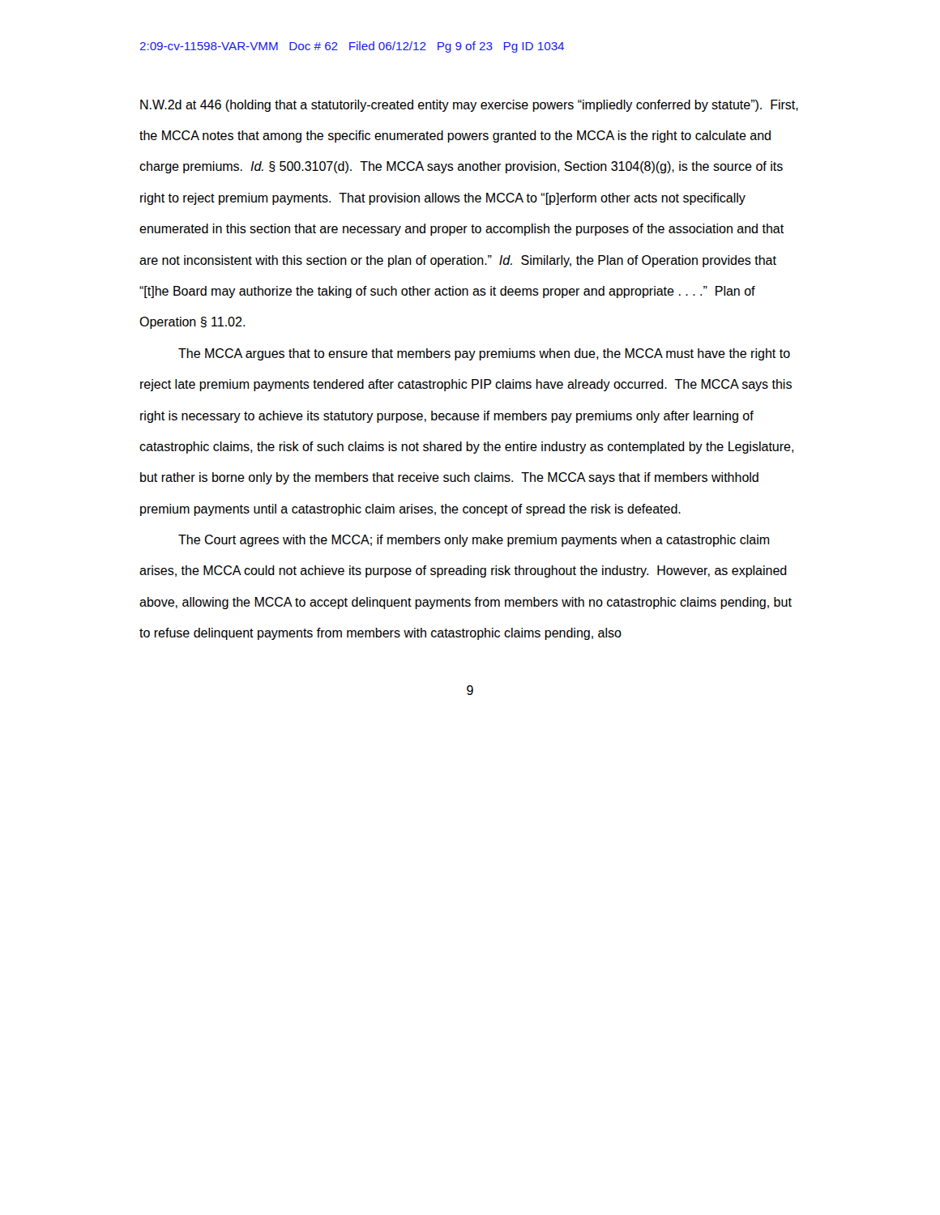2:09-cv-11598-VAR-VMM Doc # 62 Filed 06/12/12 Pg 9 of 23 Pg ID 1034
N.W.2d at 446 (holding that a statutorily-created entity may exercise powers “impliedly conferred by statute”). First, the MCCA notes that among the specific enumerated powers granted to the MCCA is the right to calculate and charge premiums. Id. § 500.3107(d). The MCCA says another provision, Section 3104(8)(g), is the source of its right to reject premium payments. That provision allows the MCCA to “[p]erform other acts not specifically enumerated in this section that are necessary and proper to accomplish the purposes of the association and that are not inconsistent with this section or the plan of operation.” Id. Similarly, the Plan of Operation provides that “[t]he Board may authorize the taking of such other action as it deems proper and appropriate . . . .” Plan of Operation § 11.02.
The MCCA argues that to ensure that members pay premiums when due, the MCCA must have the right to reject late premium payments tendered after catastrophic PIP claims have already occurred. The MCCA says this right is necessary to achieve its statutory purpose, because if members pay premiums only after learning of catastrophic claims, the risk of such claims is not shared by the entire industry as contemplated by the Legislature, but rather is borne only by the members that receive such claims. The MCCA says that if members withhold premium payments until a catastrophic claim arises, the concept of spread the risk is defeated.
The Court agrees with the MCCA; if members only make premium payments when a catastrophic claim arises, the MCCA could not achieve its purpose of spreading risk throughout the industry. However, as explained above, allowing the MCCA to accept delinquent payments from members with no catastrophic claims pending, but to refuse delinquent payments from members with catastrophic claims pending, also
9